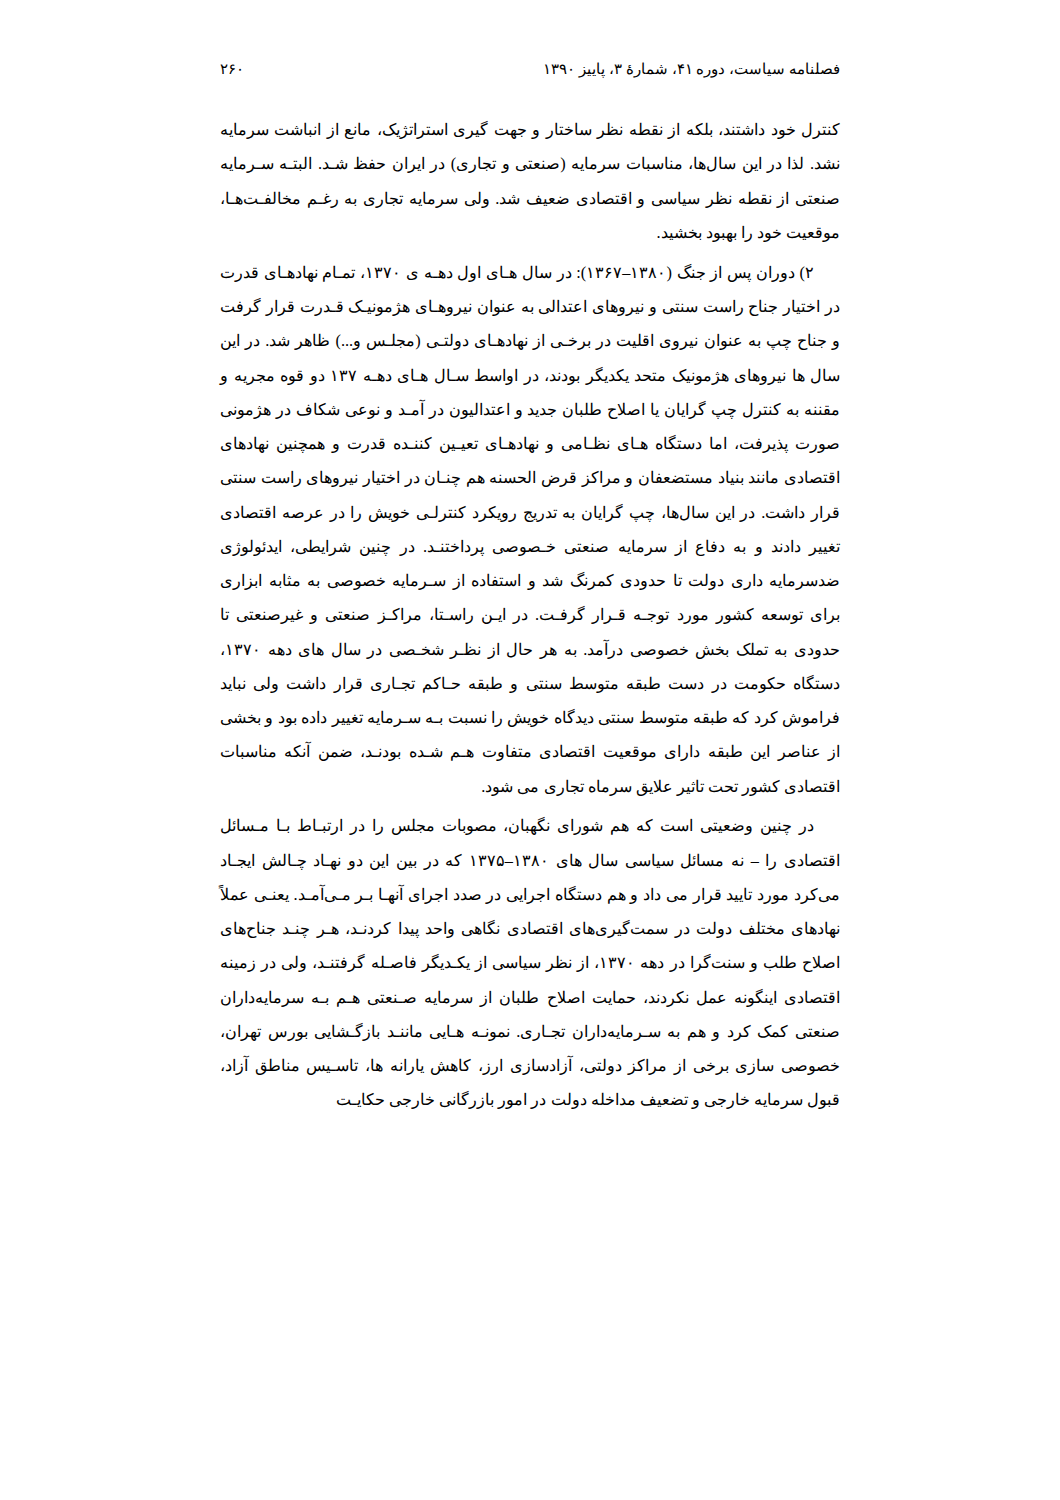فصلنامه سیاست، دوره ۴۱، شمارهٔ ۳، پاییز ۱۳۹۰
۲۶۰
کنترل خود داشتند، بلکه از نقطه نظر ساختار و جهت گیری استراتژیک، مانع از انباشت سرمایه نشد. لذا در این سال‌ها، مناسبات سرمایه (صنعتی و تجاری) در ایران حفظ شـد. البتـه سـرمایه صنعتی از نقطه نظر سیاسی و اقتصادی ضعیف شد. ولی سرمایه تجاری به رغـم مخالفـت‌هـا، موقعیت خود را بهبود بخشید.
۲) دوران پس از جنگ (۱۳۸۰–۱۳۶۷): در سال هـای اول دهـه ی ۱۳۷۰، تمـام نهادهـای قدرت در اختیار جناح راست سنتی و نیروهای اعتدالی به عنوان نیروهـای هژمونیـک قـدرت قرار گرفت و جناح چپ به عنوان نیروی اقلیت در برخـی از نهادهـای دولتـی (مجلـس و...) ظاهر شد. در این سال ها نیروهای هژمونیک متحد یکدیگر بودند، در اواسط سـال هـای دهـه ۱۳۷ دو قوه مجریه و مقننه به کنترل چپ گرایان یا اصلاح طلبان جدید و اعتدالیون در آمـد و نوعی شکاف در هژمونی صورت پذیرفت، اما دستگاه هـای نظـامی و نهادهـای تعیـین کننـده قدرت و همچنین نهادهای اقتصادی مانند بنیاد مستضعفان و مراکز قرض الحسنه هم چنـان در اختیار نیروهای راست سنتی قرار داشت. در این سال‌ها، چپ گرایان به تدریج رویکرد کنترلـی خویش را در عرصه اقتصادی تغییر دادند و به دفاع از سرمایه صنعتی خـصوصی پرداختنـد. در چنین شرایطی، ایدئولوژی ضدسرمایه داری دولت تا حدودی کمرنگ شد و استفاده از سـرمایه خصوصی به مثابه ابزاری برای توسعه کشور مورد توجـه قـرار گرفـت. در ایـن راسـتا، مراکـز صنعتی و غیرصنعتی تا حدودی به تملک بخش خصوصی درآمد. به هر حال از نظـر شخـصی در سال های دهه ۱۳۷۰، دستگاه حکومت در دست طبقه متوسط سنتی و طبقه حـاکم تجـاری قرار داشت ولی نباید فراموش کرد که طبقه متوسط سنتی دیدگاه خویش را نسبت بـه سـرمایه تغییر داده بود و بخشی از عناصر این طبقه دارای موقعیت اقتصادی متفاوت هـم شـده بودنـد، ضمن آنکه مناسبات اقتصادی کشور تحت تاثیر علایق سرماه تجاری می شود.
در چنین وضعیتی است که هم شورای نگهبان، مصوبات مجلس را در ارتبـاط بـا مـسائل اقتصادی را – نه مسائل سیاسی سال های ۱۳۸۰–۱۳۷۵ که در بین این دو نهـاد چـالش ایجـاد می‌کرد مورد تایید قرار می داد و هم دستگاه اجرایی در صدد اجرای آنهـا بـر مـی‌آمـد. یعنـی عملاً نهادهای مختلف دولت در سمت‌گیری‌های اقتصادی نگاهی واحد پیدا کردنـد، هـر چنـد جناح‌های اصلاح طلب و سنت‌گرا در دهه ۱۳۷۰، از نظر سیاسی از یکـدیگر فاصـله گرفتنـد، ولی در زمینه اقتصادی اینگونه عمل نکردند، حمایت اصلاح طلبان از سرمایه صـنعتی هـم بـه سرمایه‌داران صنعتی کمک کرد و هم به سـرمایه‌داران تجـاری. نمونـه هـایی ماننـد بازگـشایی بورس تهران، خصوصی سازی برخی از مراکز دولتی، آزادسازی ارز، کاهش یارانه ها، تاسـیس مناطق آزاد، قبول سرمایه خارجی و تضعیف مداخله دولت در امور بازرگانی خارجی حکایـت